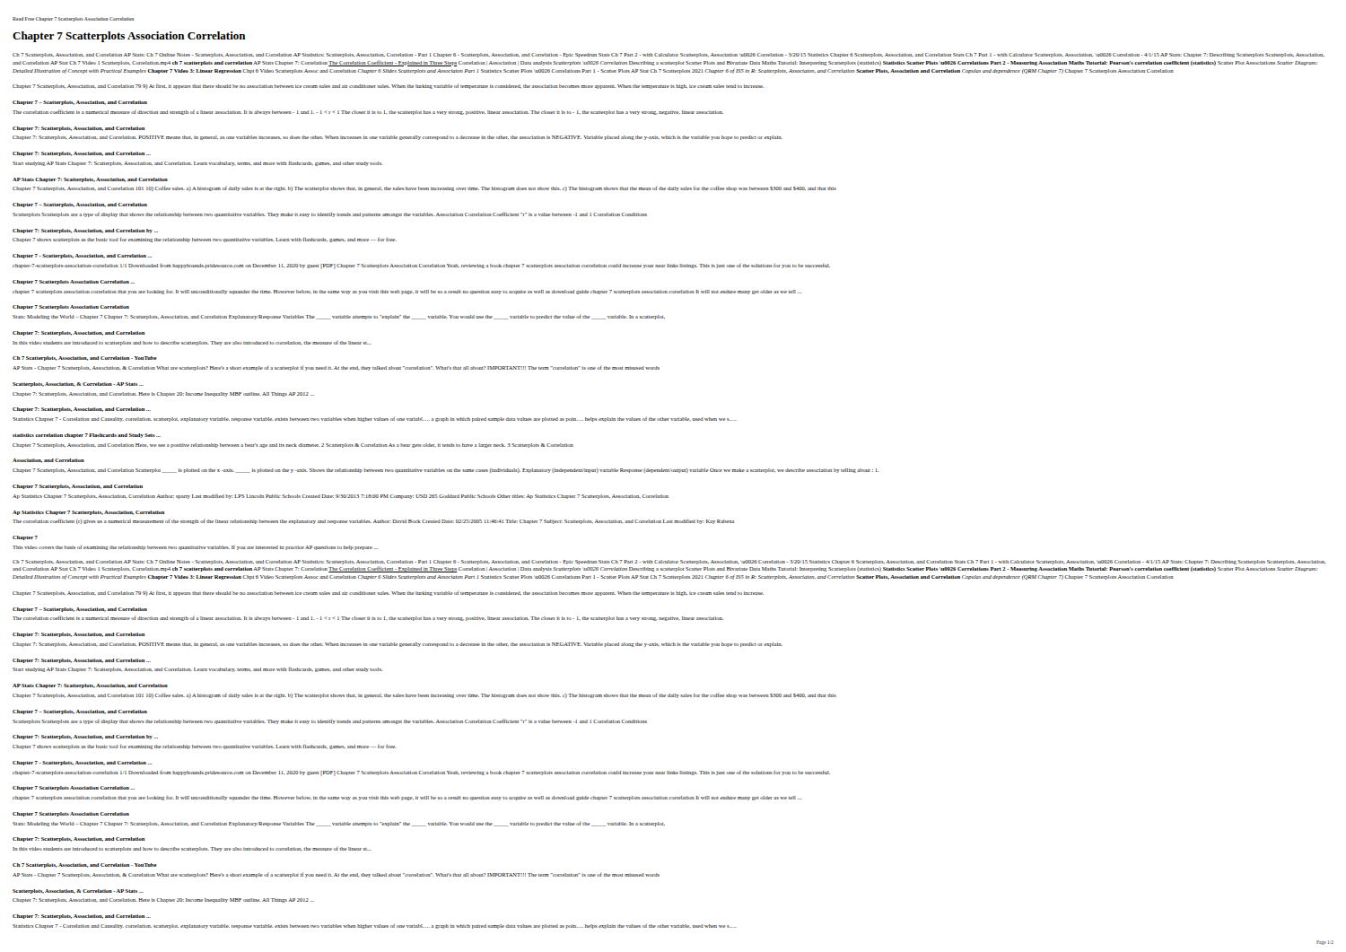Read Free Chapter 7 Scatterplots Association Correlation
Chapter 7 Scatterplots Association Correlation
Ch 7 Scatterplots, Association, and Correlation AP Stats: Ch 7 Online Notes - Scatterplots, Association, and Correlation AP Statistics: Scatterplots, Association, Correlation - Part 1 Chapter 6 - Scatterplots, Association, and Correlation - Epic Speedrun Stats Ch 7 Part 2 - with Calculator Scatterplots, Association \u0026 Correlation - 3/20/15 Statistics Chapter 6 Scatterplots, Association, and Correlation Stats Ch 7 Part 1 - with Calculator Scatterplots, Association, \u0026 Correlation - 4/1/15 AP Stats: Chapter 7: Describing Scatterplots Scatterplots, Association, and Correlation AP Stat Ch 7 Video 1 Scatterplots, Correlation.mp4 ch 7 scatterplots and correlation AP Stats Chapter 7: Correlation The Correlation Coefficient - Explained in Three Steps Correlation | Association | Data analysis Scatterplots \u0026 Correlation Describing a scatterplot Scatter Plots and Bivariate Data Maths Tutorial: Interpreting Scatterplots (statistics) Statistics Scatter Plots \u0026 Correlations Part 2 - Measuring Association Maths Tutorial: Pearson's correlation coefficient (statistics) Scatter Plot Associations Scatter Diagram: Detailed Illustration of Concept with Practical Examples Chapter 7 Video 3: Linear Regression Chpt 6 Video Scatterplots Assoc and Correlation Chapter 6 Slides Scatterplots and Associaton Part 1 Statistics Scatter Plots \u0026 Correlations Part 1 - Scatter Plots AP Stat Ch 7 Scatterplots 2021 Chapter 6 of IS5 in R: Scatterplots, Associaton, and Correlation Scatter Plots, Association and Correlation Copulas and dependence (QRM Chapter 7) Chapter 7 Scatterplots Association Correlation
Chapter 7 Scatterplots, Association, and Correlation 79 9) At first, it appears that there should be no association between ice cream sales and air conditioner sales. When the lurking variable of temperature is considered, the association becomes more apparent. When the temperature is high, ice cream sales tend to increase.
Chapter 7 – Scatterplots, Association, and Correlation
The correlation coefficient is a numerical measure of direction and strength of a linear association. It is always between - 1 and 1. - 1 < r < 1 The closer it is to 1, the scatterplot has a very strong, positive, linear association. The closer it is to - 1, the scatterplot has a very strong, negative, linear association.
Chapter 7: Scatterplots, Association, and Correlation
Chapter 7: Scatterplots, Association, and Correlation. POSITIVE means that, in general, as one variables increases, so does the other. When increases in one variable generally correspond to a decrease in the other, the association is NEGATIVE. Variable placed along the y-axis, which is the variable you hope to predict or explain.
Chapter 7: Scatterplots, Association, and Correlation ...
Start studying AP Stats Chapter 7: Scatterplots, Association, and Correlation. Learn vocabulary, terms, and more with flashcards, games, and other study tools.
AP Stats Chapter 7: Scatterplots, Association, and Correlation
Chapter 7 Scatterplots, Association, and Correlation 101 10) Coffee sales. a) A histogram of daily sales is at the right. b) The scatterplot shows that, in general, the sales have been increasing over time. The histogram does not show this. c) The histogram shows that the mean of the daily sales for the coffee shop was between $300 and $400, and that this
Chapter 7 – Scatterplots, Association, and Correlation
Scatterplots Scatterplots are a type of display that shows the relationship between two quantitative variables. They make it easy to identify trends and patterns amongst the variables. Association Correlation Coefficient "r" is a value between -1 and 1 Correlation Conditions
Chapter 7: Scatterplots, Association, and Correlation by ...
Chapter 7 shows scatterplots as the basic tool for examining the relationship between two quantitative variables. Learn with flashcards, games, and more — for free.
Chapter 7 - Scatterplots, Association, and Correlation ...
chapter-7-scatterplots-association-correlation 1/1 Downloaded from happyhounds.pridesource.com on December 11, 2020 by guest [PDF] Chapter 7 Scatterplots Association Correlation Yeah, reviewing a book chapter 7 scatterplots association correlation could increase your near links listings. This is just one of the solutions for you to be successful.
Chapter 7 Scatterplots Association Correlation ...
chapter 7 scatterplots association correlation that you are looking for. It will unconditionally squander the time. However below, in the same way as you visit this web page, it will be so a result no question easy to acquire as well as download guide chapter 7 scatterplots association correlation It will not endure many get older as we tell ...
Chapter 7 Scatterplots Association Correlation
Stats: Modeling the World – Chapter 7 Chapter 7: Scatterplots, Association, and Correlation Explanatory/Response Variables The _____ variable attempts to "explain" the _____ variable. You would use the _____ variable to predict the value of the _____ variable. In a scatterplot,
Chapter 7: Scatterplots, Association, and Correlation
In this video students are introduced to scatterplots and how to describe scatterplots. They are also introduced to correlation, the measure of the linear st...
Ch 7 Scatterplots, Association, and Correlation - YouTube
AP Stats - Chapter 7 Scatterplots, Association, & Correlation What are scatterplots? Here's a short example of a scatterplot if you need it. At the end, they talked about "correlation". What's that all about? IMPORTANT!!! The term "correlation" is one of the most misused words
Scatterplots, Association, & Correlation - AP Stats ...
Chapter 7: Scatterplots, Association, and Correlation. Here is Chapter 20: Income Inequality MBF outline. All Things AP 2012 ...
Chapter 7: Scatterplots, Association, and Correlation ...
Statistics Chapter 7 - Correlation and Causality. correlation. scatterplot. explanatory variable. response variable. exists between two variables when higher values of one variabl…. a graph in which paired sample data values are plotted as poin…. helps explain the values of the other variable, used when we s….
statistics correlation chapter 7 Flashcards and Study Sets ...
Chapter 7 Scatterplots, Association, and Correlation Here, we see a positive relationship between a bear's age and its neck diameter. 2 Scatterplots & Correlation As a bear gets older, it tends to have a larger neck. 3 Scatterplots & Correlation
Association, and Correlation
Chapter 7 Scatterplots, Association, and Correlation Scatterplot _____ is plotted on the x -axis. _____ is plotted on the y -axis. Shows the relationship between two quantitative variables on the same cases (individuals). Explanatory (independent/input) variable Response (dependent/output) variable Once we make a scatterplot, we describe association by telling about : 1.
Chapter 7 Scatterplots, Association, and Correlation
Ap Statistics Chapter 7 Scatterplots, Association, Correlation Author: sparty Last modified by: LPS Lincoln Public Schools Created Date: 9/30/2013 7:18:00 PM Company: USD 265 Goddard Public Schools Other titles: Ap Statistics Chapter 7 Scatterplots, Association, Correlation
Ap Statistics Chapter 7 Scatterplots, Association, Correlation
The correlation coefficient (r) gives us a numerical measurement of the strength of the linear relationship between the explanatory and response variables. Author: David Bock Created Date: 02/25/2005 11:46:41 Title: Chapter 7 Subject: Scatterplots, Association, and Correlation Last modified by: Kay Rabena
Chapter 7
This video covers the basis of examining the relationship between two quantitative variables. If you are interested in practice AP questions to help prepare ...
Ch 7 Scatterplots, Association, and Correlation AP Stats: Ch 7 Online Notes - Scatterplots, Association, and Correlation AP Statistics: Scatterplots, Association, Correlation - Part 1 Chapter 6 - Scatterplots, Association, and Correlation - Epic Speedrun Stats Ch 7 Part 2 - with Calculator Scatterplots, Association, \u0026 Correlation - 3/20/15 Statistics Chapter 6 Scatterplots, Association, and Correlation Stats Ch 7 Part 1 - with Calculator Scatterplots, Association, \u0026 Correlation - 4/1/15 AP Stats: Chapter 7: Describing Scatterplots Scatterplots, Association, and Correlation AP Stat Ch 7 Video 1 Scatterplots, Correlation.mp4 ch 7 scatterplots and correlation AP Stats Chapter 7: Correlation The Correlation Coefficient - Explained in Three Steps Correlation | Association | Data analysis Scatterplots \u0026 Correlation Describing a scatterplot Scatter Plots and Bivariate Data Maths Tutorial: Interpreting Scatterplots (statistics) Statistics Scatter Plots \u0026 Correlations Part 2 - Measuring Association Maths Tutorial: Pearson's correlation coefficient (statistics) Scatter Plot Associations Scatter Diagram: Detailed Illustration of Concept with Practical Examples Chapter 7 Video 3: Linear Regression Chpt 6 Video Scatterplots Assoc and Correlation Chapter 6 Slides Scatterplots and Associaton Part 1 Statistics Scatter Plots \u0026 Correlations Part 1 - Scatter Plots AP Stat Ch 7 Scatterplots 2021 Chapter 6 of IS5 in R: Scatterplots, Associaton, and Correlation Scatter Plots, Association and Correlation Copulas and dependence (QRM Chapter 7) Chapter 7 Scatterplots Association Correlation
Chapter 7 Scatterplots, Association, and Correlation 79 9) At first, it appears that there should be no association between ice cream sales and air conditioner sales. When the lurking variable of temperature is considered, the association becomes more apparent. When the temperature is high, ice cream sales tend to increase.
Chapter 7 – Scatterplots, Association, and Correlation
The correlation coefficient is a numerical measure of direction and strength of a linear association. It is always between - 1 and 1. - 1 < r < 1 The closer it is to 1, the scatterplot has a very strong, positive, linear association. The closer it is to - 1, the scatterplot has a very strong, negative, linear association.
Chapter 7: Scatterplots, Association, and Correlation
Chapter 7: Scatterplots, Association, and Correlation. POSITIVE means that, in general, as one variables increases, so does the other. When increases in one variable generally correspond to a decrease in the other, the association is NEGATIVE. Variable placed along the y-axis, which is the variable you hope to predict or explain.
Chapter 7: Scatterplots, Association, and Correlation ...
Start studying AP Stats Chapter 7: Scatterplots, Association, and Correlation. Learn vocabulary, terms, and more with flashcards, games, and other study tools.
AP Stats Chapter 7: Scatterplots, Association, and Correlation
Chapter 7 Scatterplots, Association, and Correlation 101 10) Coffee sales. a) A histogram of daily sales is at the right. b) The scatterplot shows that, in general, the sales have been increasing over time. The histogram does not show this. c) The histogram shows that the mean of the daily sales for the coffee shop was between $300 and $400, and that this
Chapter 7 – Scatterplots, Association, and Correlation
Scatterplots Scatterplots are a type of display that shows the relationship between two quantitative variables. They make it easy to identify trends and patterns amongst the variables. Association Correlation Coefficient "r" is a value between -1 and 1 Correlation Conditions
Chapter 7: Scatterplots, Association, and Correlation by ...
Chapter 7 shows scatterplots as the basic tool for examining the relationship between two quantitative variables. Learn with flashcards, games, and more — for free.
Chapter 7 - Scatterplots, Association, and Correlation ...
chapter-7-scatterplots-association-correlation 1/1 Downloaded from happyhounds.pridesource.com on December 11, 2020 by guest [PDF] Chapter 7 Scatterplots Association Correlation Yeah, reviewing a book chapter 7 scatterplots association correlation could increase your near links listings. This is just one of the solutions for you to be successful.
Chapter 7 Scatterplots Association Correlation ...
chapter 7 scatterplots association correlation that you are looking for. It will unconditionally squander the time. However below, in the same way as you visit this web page, it will be so a result no question easy to acquire as well as download guide chapter 7 scatterplots association correlation It will not endure many get older as we tell ...
Chapter 7 Scatterplots Association Correlation
Stats: Modeling the World – Chapter 7 Chapter 7: Scatterplots, Association, and Correlation Explanatory/Response Variables The _____ variable attempts to "explain" the _____ variable. You would use the _____ variable to predict the value of the _____ variable. In a scatterplot,
Chapter 7: Scatterplots, Association, and Correlation
In this video students are introduced to scatterplots and how to describe scatterplots. They are also introduced to correlation, the measure of the linear st...
Ch 7 Scatterplots, Association, and Correlation - YouTube
AP Stats - Chapter 7 Scatterplots, Association, & Correlation What are scatterplots? Here's a short example of a scatterplot if you need it. At the end, they talked about "correlation". What's that all about? IMPORTANT!!! The term "correlation" is one of the most misused words
Scatterplots, Association, & Correlation - AP Stats ...
Chapter 7: Scatterplots, Association, and Correlation. Here is Chapter 20: Income Inequality MBF outline. All Things AP 2012 ...
Chapter 7: Scatterplots, Association, and Correlation ...
Statistics Chapter 7 - Correlation and Causality. correlation. scatterplot. explanatory variable. response variable. exists between two variables when higher values of one variabl…. a graph in which paired sample data values are plotted as poin…. helps explain the values of the other variable, used when we s….
Page 1/2